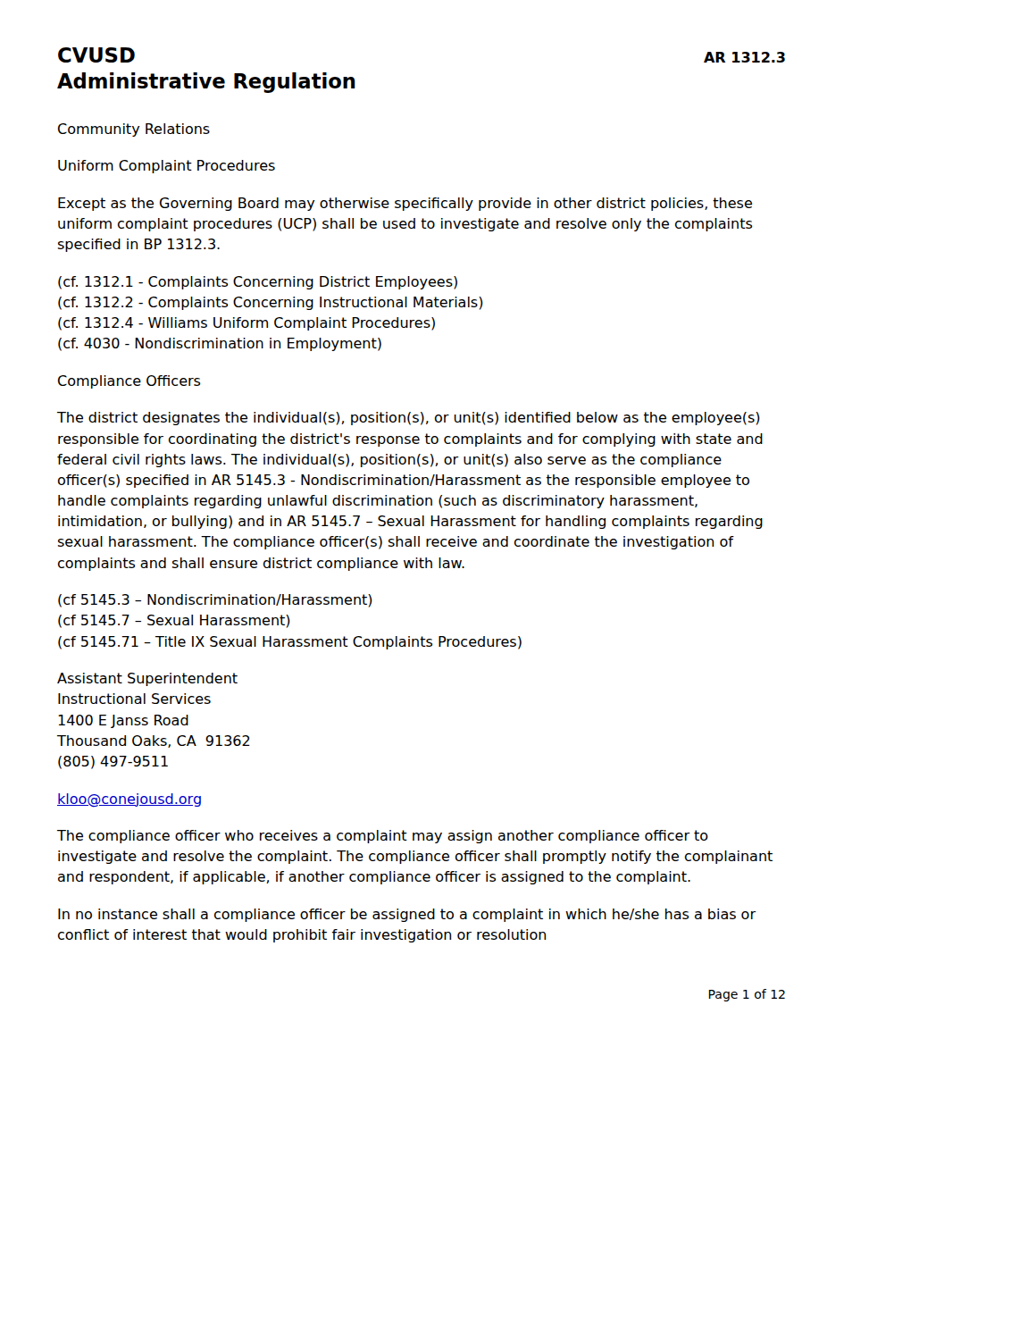CVUSD
Administrative Regulation
AR 1312.3
Community Relations
Uniform Complaint Procedures
Except as the Governing Board may otherwise specifically provide in other district policies, these uniform complaint procedures (UCP) shall be used to investigate and resolve only the complaints specified in BP 1312.3.
(cf. 1312.1 - Complaints Concerning District Employees)
(cf. 1312.2 - Complaints Concerning Instructional Materials)
(cf. 1312.4 - Williams Uniform Complaint Procedures)
(cf. 4030 - Nondiscrimination in Employment)
Compliance Officers
The district designates the individual(s), position(s), or unit(s) identified below as the employee(s) responsible for coordinating the district's response to complaints and for complying with state and federal civil rights laws. The individual(s), position(s), or unit(s) also serve as the compliance officer(s) specified in AR 5145.3 - Nondiscrimination/Harassment as the responsible employee to handle complaints regarding unlawful discrimination (such as discriminatory harassment, intimidation, or bullying) and in AR 5145.7 – Sexual Harassment for handling complaints regarding sexual harassment. The compliance officer(s) shall receive and coordinate the investigation of complaints and shall ensure district compliance with law.
(cf 5145.3 – Nondiscrimination/Harassment)
(cf 5145.7 – Sexual Harassment)
(cf 5145.71 – Title IX Sexual Harassment Complaints Procedures)
Assistant Superintendent
Instructional Services
1400 E Janss Road
Thousand Oaks, CA 91362
(805) 497-9511
kloo@conejousd.org
The compliance officer who receives a complaint may assign another compliance officer to investigate and resolve the complaint. The compliance officer shall promptly notify the complainant and respondent, if applicable, if another compliance officer is assigned to the complaint.
In no instance shall a compliance officer be assigned to a complaint in which he/she has a bias or conflict of interest that would prohibit fair investigation or resolution
Page 1 of 12